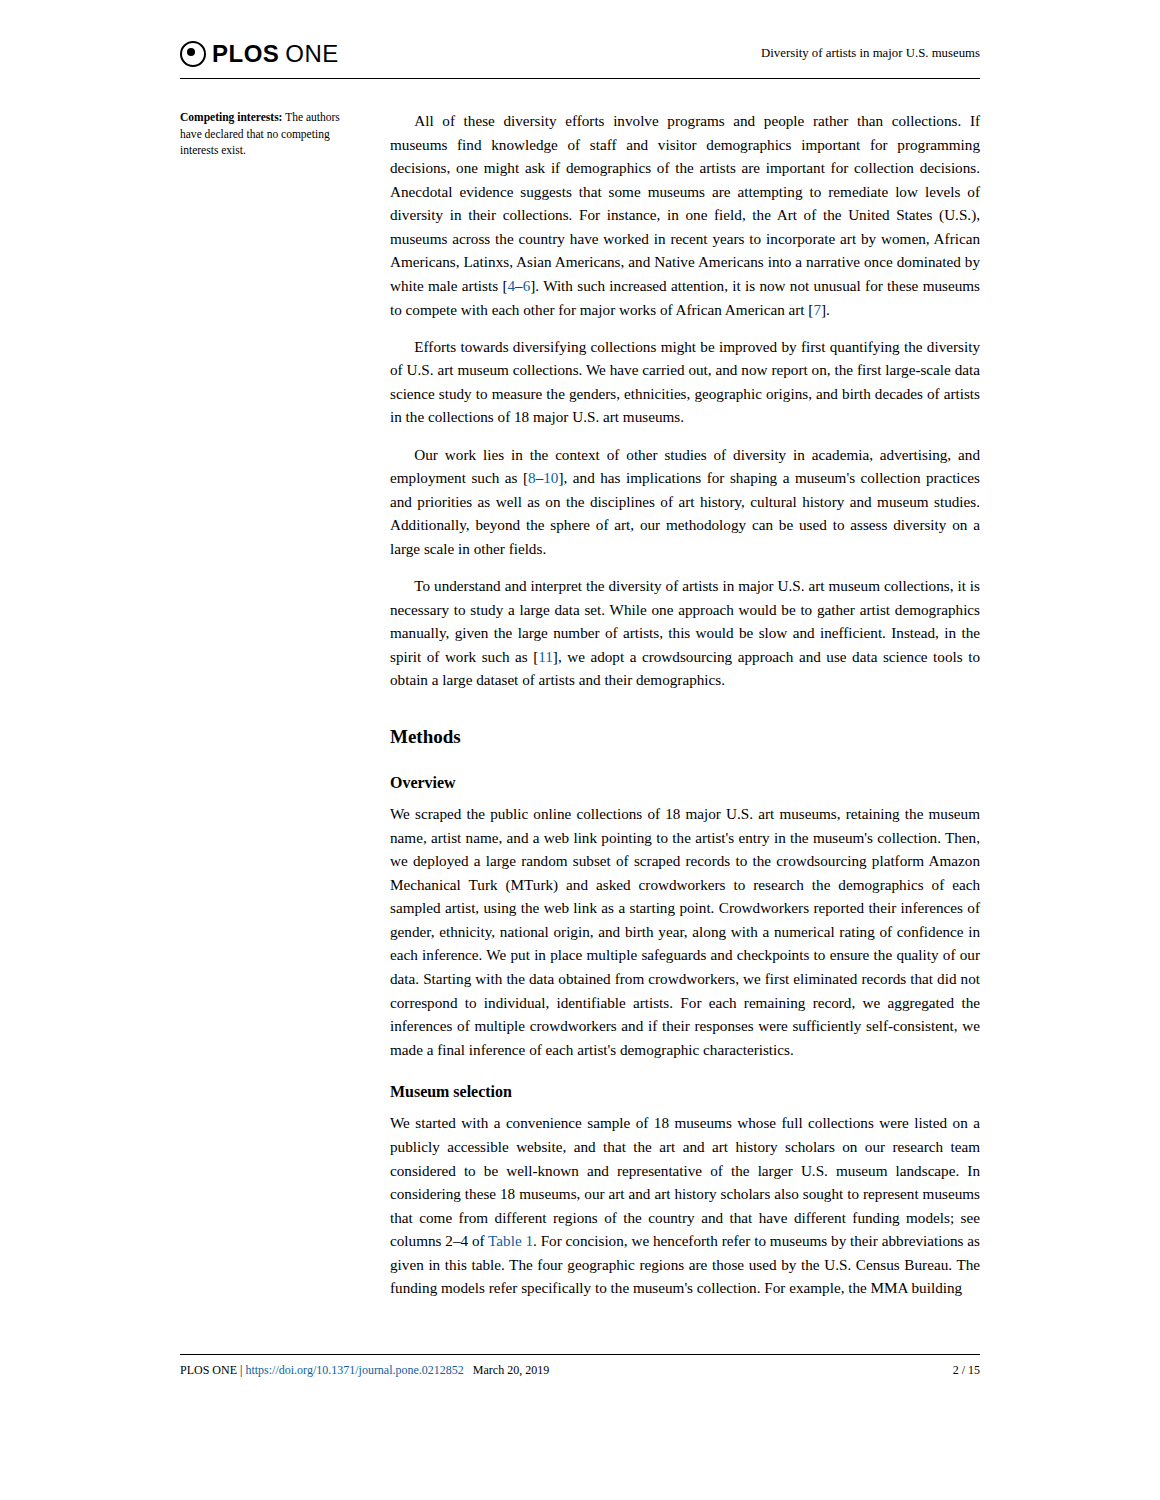PLOS ONE
Diversity of artists in major U.S. museums
Competing interests: The authors have declared that no competing interests exist.
All of these diversity efforts involve programs and people rather than collections. If museums find knowledge of staff and visitor demographics important for programming decisions, one might ask if demographics of the artists are important for collection decisions. Anecdotal evidence suggests that some museums are attempting to remediate low levels of diversity in their collections. For instance, in one field, the Art of the United States (U.S.), museums across the country have worked in recent years to incorporate art by women, African Americans, Latinxs, Asian Americans, and Native Americans into a narrative once dominated by white male artists [4–6]. With such increased attention, it is now not unusual for these museums to compete with each other for major works of African American art [7].
Efforts towards diversifying collections might be improved by first quantifying the diversity of U.S. art museum collections. We have carried out, and now report on, the first large-scale data science study to measure the genders, ethnicities, geographic origins, and birth decades of artists in the collections of 18 major U.S. art museums.
Our work lies in the context of other studies of diversity in academia, advertising, and employment such as [8–10], and has implications for shaping a museum's collection practices and priorities as well as on the disciplines of art history, cultural history and museum studies. Additionally, beyond the sphere of art, our methodology can be used to assess diversity on a large scale in other fields.
To understand and interpret the diversity of artists in major U.S. art museum collections, it is necessary to study a large data set. While one approach would be to gather artist demographics manually, given the large number of artists, this would be slow and inefficient. Instead, in the spirit of work such as [11], we adopt a crowdsourcing approach and use data science tools to obtain a large dataset of artists and their demographics.
Methods
Overview
We scraped the public online collections of 18 major U.S. art museums, retaining the museum name, artist name, and a web link pointing to the artist's entry in the museum's collection. Then, we deployed a large random subset of scraped records to the crowdsourcing platform Amazon Mechanical Turk (MTurk) and asked crowdworkers to research the demographics of each sampled artist, using the web link as a starting point. Crowdworkers reported their inferences of gender, ethnicity, national origin, and birth year, along with a numerical rating of confidence in each inference. We put in place multiple safeguards and checkpoints to ensure the quality of our data. Starting with the data obtained from crowdworkers, we first eliminated records that did not correspond to individual, identifiable artists. For each remaining record, we aggregated the inferences of multiple crowdworkers and if their responses were sufficiently self-consistent, we made a final inference of each artist's demographic characteristics.
Museum selection
We started with a convenience sample of 18 museums whose full collections were listed on a publicly accessible website, and that the art and art history scholars on our research team considered to be well-known and representative of the larger U.S. museum landscape. In considering these 18 museums, our art and art history scholars also sought to represent museums that come from different regions of the country and that have different funding models; see columns 2–4 of Table 1. For concision, we henceforth refer to museums by their abbreviations as given in this table. The four geographic regions are those used by the U.S. Census Bureau. The funding models refer specifically to the museum's collection. For example, the MMA building
PLOS ONE | https://doi.org/10.1371/journal.pone.0212852 March 20, 2019
2 / 15